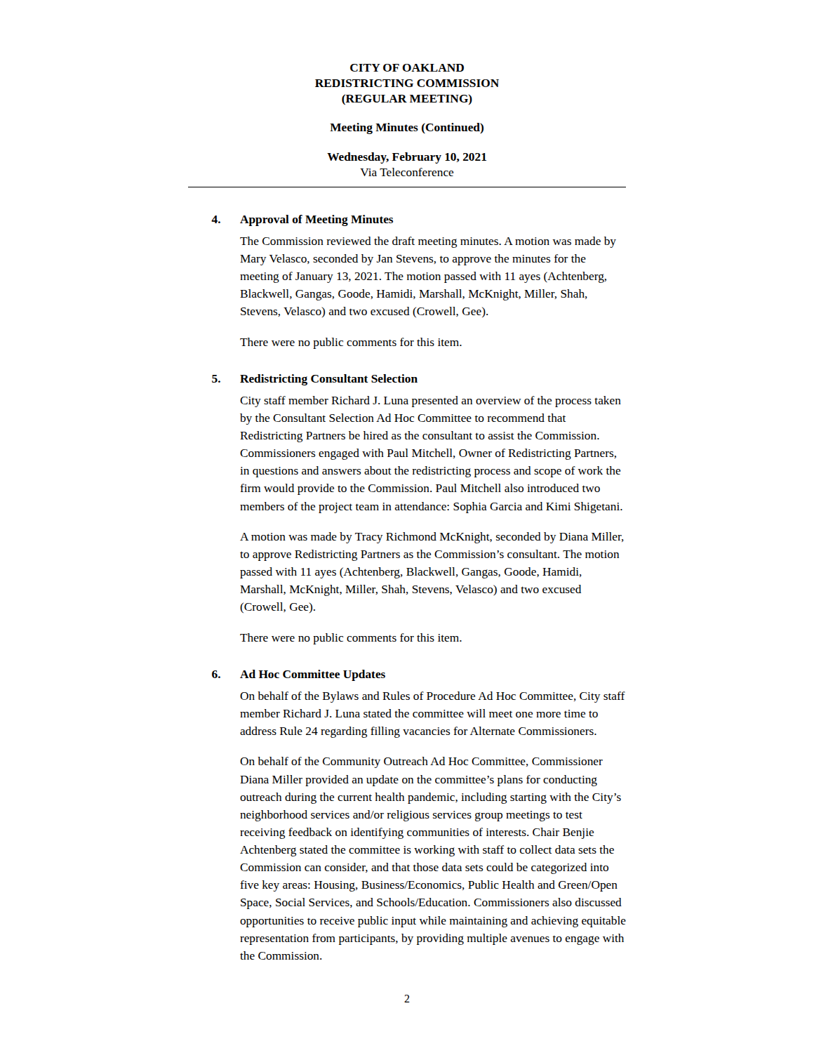CITY OF OAKLAND
REDISTRICTING COMMISSION
(REGULAR MEETING)
Meeting Minutes (Continued)
Wednesday, February 10, 2021
Via Teleconference
4. Approval of Meeting Minutes
The Commission reviewed the draft meeting minutes. A motion was made by Mary Velasco, seconded by Jan Stevens, to approve the minutes for the meeting of January 13, 2021. The motion passed with 11 ayes (Achtenberg, Blackwell, Gangas, Goode, Hamidi, Marshall, McKnight, Miller, Shah, Stevens, Velasco) and two excused (Crowell, Gee).
There were no public comments for this item.
5. Redistricting Consultant Selection
City staff member Richard J. Luna presented an overview of the process taken by the Consultant Selection Ad Hoc Committee to recommend that Redistricting Partners be hired as the consultant to assist the Commission. Commissioners engaged with Paul Mitchell, Owner of Redistricting Partners, in questions and answers about the redistricting process and scope of work the firm would provide to the Commission. Paul Mitchell also introduced two members of the project team in attendance: Sophia Garcia and Kimi Shigetani.
A motion was made by Tracy Richmond McKnight, seconded by Diana Miller, to approve Redistricting Partners as the Commission’s consultant. The motion passed with 11 ayes (Achtenberg, Blackwell, Gangas, Goode, Hamidi, Marshall, McKnight, Miller, Shah, Stevens, Velasco) and two excused (Crowell, Gee).
There were no public comments for this item.
6. Ad Hoc Committee Updates
On behalf of the Bylaws and Rules of Procedure Ad Hoc Committee, City staff member Richard J. Luna stated the committee will meet one more time to address Rule 24 regarding filling vacancies for Alternate Commissioners.
On behalf of the Community Outreach Ad Hoc Committee, Commissioner Diana Miller provided an update on the committee’s plans for conducting outreach during the current health pandemic, including starting with the City’s neighborhood services and/or religious services group meetings to test receiving feedback on identifying communities of interests. Chair Benjie Achtenberg stated the committee is working with staff to collect data sets the Commission can consider, and that those data sets could be categorized into five key areas: Housing, Business/Economics, Public Health and Green/Open Space, Social Services, and Schools/Education. Commissioners also discussed opportunities to receive public input while maintaining and achieving equitable representation from participants, by providing multiple avenues to engage with the Commission.
2